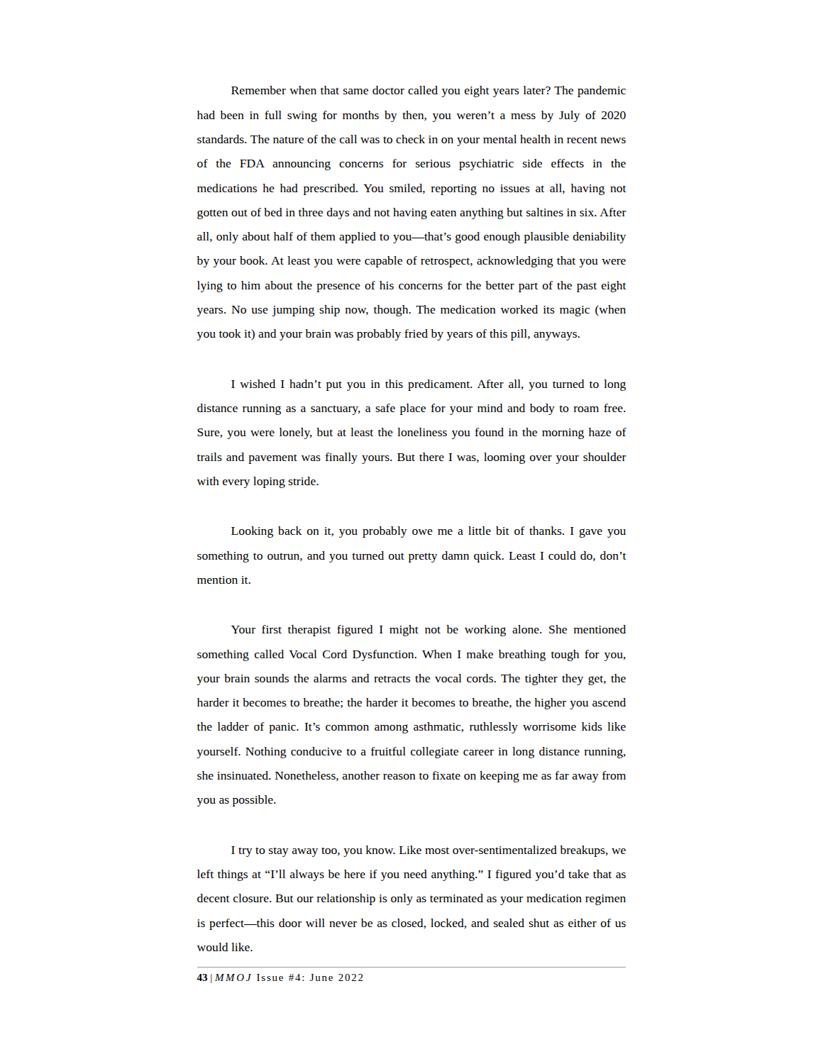Remember when that same doctor called you eight years later? The pandemic had been in full swing for months by then, you weren’t a mess by July of 2020 standards. The nature of the call was to check in on your mental health in recent news of the FDA announcing concerns for serious psychiatric side effects in the medications he had prescribed. You smiled, reporting no issues at all, having not gotten out of bed in three days and not having eaten anything but saltines in six. After all, only about half of them applied to you—that’s good enough plausible deniability by your book. At least you were capable of retrospect, acknowledging that you were lying to him about the presence of his concerns for the better part of the past eight years. No use jumping ship now, though. The medication worked its magic (when you took it) and your brain was probably fried by years of this pill, anyways.
I wished I hadn’t put you in this predicament. After all, you turned to long distance running as a sanctuary, a safe place for your mind and body to roam free. Sure, you were lonely, but at least the loneliness you found in the morning haze of trails and pavement was finally yours. But there I was, looming over your shoulder with every loping stride.
Looking back on it, you probably owe me a little bit of thanks. I gave you something to outrun, and you turned out pretty damn quick. Least I could do, don’t mention it.
Your first therapist figured I might not be working alone. She mentioned something called Vocal Cord Dysfunction. When I make breathing tough for you, your brain sounds the alarms and retracts the vocal cords. The tighter they get, the harder it becomes to breathe; the harder it becomes to breathe, the higher you ascend the ladder of panic. It’s common among asthmatic, ruthlessly worrisome kids like yourself. Nothing conducive to a fruitful collegiate career in long distance running, she insinuated. Nonetheless, another reason to fixate on keeping me as far away from you as possible.
I try to stay away too, you know. Like most over-sentimentalized breakups, we left things at “I’ll always be here if you need anything.” I figured you’d take that as decent closure. But our relationship is only as terminated as your medication regimen is perfect—this door will never be as closed, locked, and sealed shut as either of us would like.
43 | MMOJ Issue #4: June 2022